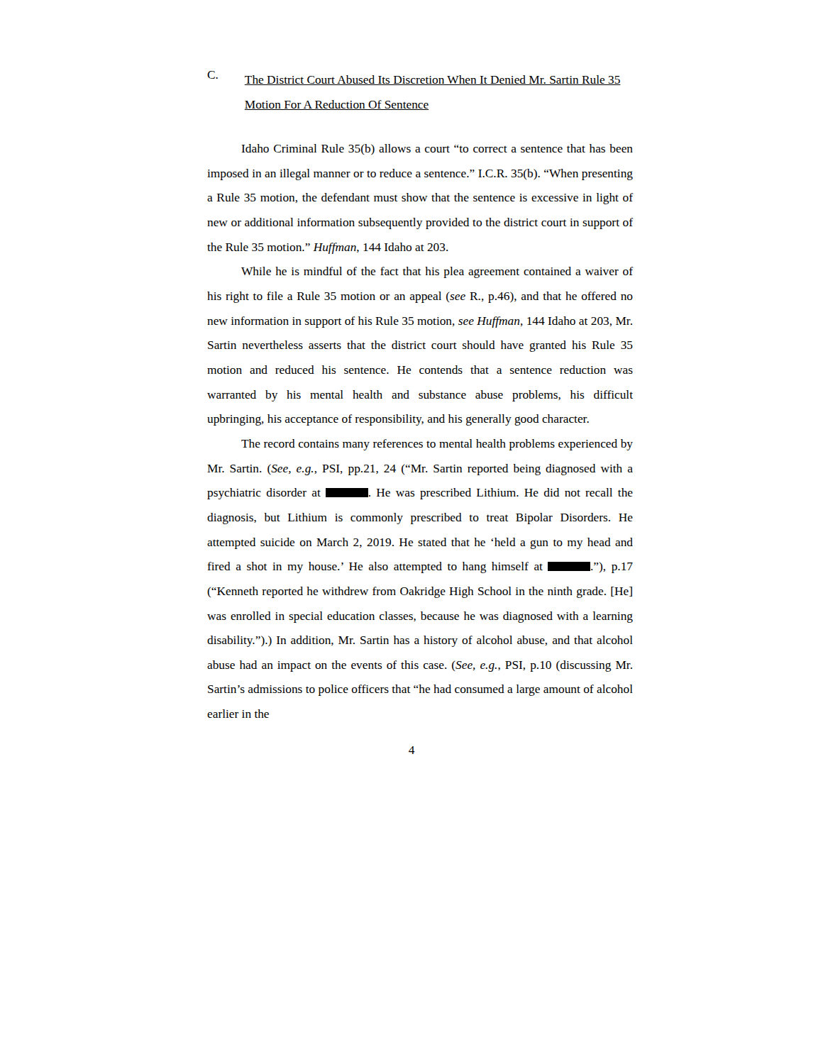C.
The District Court Abused Its Discretion When It Denied Mr. Sartin Rule 35 Motion For A Reduction Of Sentence
Idaho Criminal Rule 35(b) allows a court “to correct a sentence that has been imposed in an illegal manner or to reduce a sentence.” I.C.R. 35(b). “When presenting a Rule 35 motion, the defendant must show that the sentence is excessive in light of new or additional information subsequently provided to the district court in support of the Rule 35 motion.” Huffman, 144 Idaho at 203.
While he is mindful of the fact that his plea agreement contained a waiver of his right to file a Rule 35 motion or an appeal (see R., p.46), and that he offered no new information in support of his Rule 35 motion, see Huffman, 144 Idaho at 203, Mr. Sartin nevertheless asserts that the district court should have granted his Rule 35 motion and reduced his sentence. He contends that a sentence reduction was warranted by his mental health and substance abuse problems, his difficult upbringing, his acceptance of responsibility, and his generally good character.
The record contains many references to mental health problems experienced by Mr. Sartin. (See, e.g., PSI, pp.21, 24 (“Mr. Sartin reported being diagnosed with a psychiatric disorder at . He was prescribed Lithium. He did not recall the diagnosis, but Lithium is commonly prescribed to treat Bipolar Disorders. He attempted suicide on March 2, 2019. He stated that he ‘held a gun to my head and fired a shot in my house.’ He also attempted to hang himself at .”), p.17 (“Kenneth reported he withdrew from Oakridge High School in the ninth grade. [He] was enrolled in special education classes, because he was diagnosed with a learning disability.”).) In addition, Mr. Sartin has a history of alcohol abuse, and that alcohol abuse had an impact on the events of this case. (See, e.g., PSI, p.10 (discussing Mr. Sartin’s admissions to police officers that “he had consumed a large amount of alcohol earlier in the
4